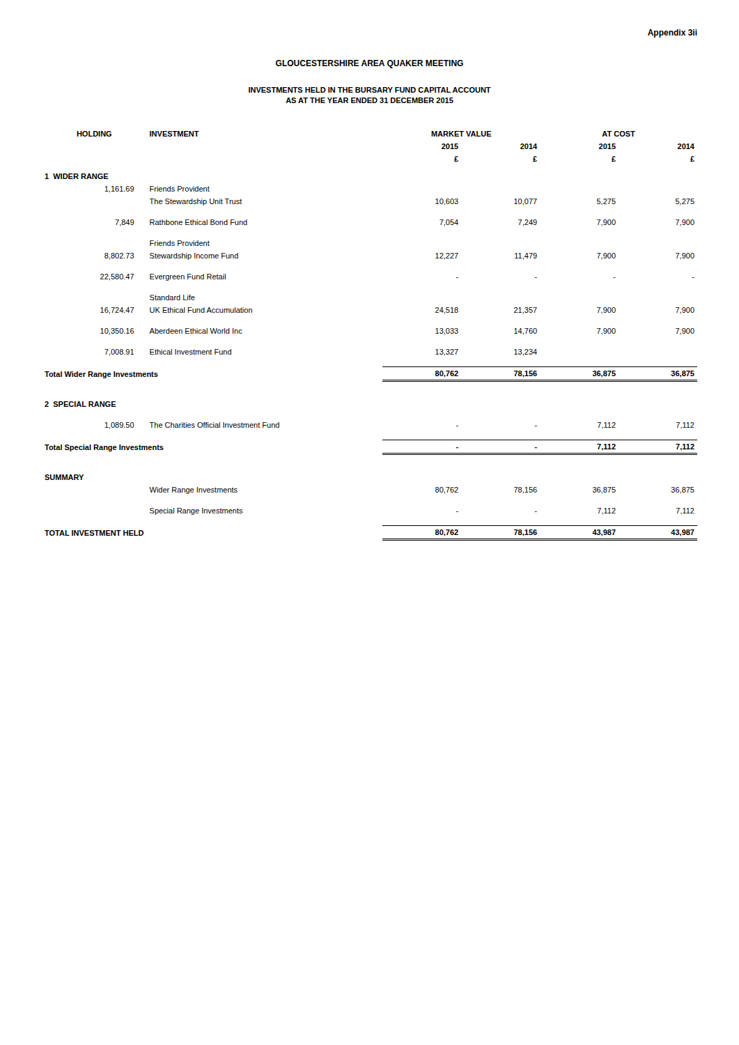Appendix 3ii
GLOUCESTERSHIRE AREA QUAKER MEETING
INVESTMENTS HELD IN THE BURSARY FUND CAPITAL ACCOUNT
AS AT THE YEAR ENDED 31 DECEMBER 2015
| HOLDING | INVESTMENT | MARKET VALUE | AT COST |
| --- | --- | --- | --- |
| | | 2015 | 2014 | 2015 | 2014 |
| | | £ | £ | £ | £ |
| 1 WIDER RANGE | | | | |
| 1,161.69 | Friends Provident | | | | |
| | The Stewardship Unit Trust | 10,603 | 10,077 | 5,275 | 5,275 |
| 7,849 | Rathbone Ethical Bond Fund | 7,054 | 7,249 | 7,900 | 7,900 |
| | Friends Provident | | | | |
| 8,802.73 | Stewardship Income Fund | 12,227 | 11,479 | 7,900 | 7,900 |
| 22,580.47 | Evergreen Fund Retail | - | - | - | - |
| | Standard Life | | | | |
| 16,724.47 | UK Ethical Fund Accumulation | 24,518 | 21,357 | 7,900 | 7,900 |
| 10,350.16 | Aberdeen Ethical World Inc | 13,033 | 14,760 | 7,900 | 7,900 |
| 7,008.91 | Ethical Investment Fund | 13,327 | 13,234 | | |
| Total Wider Range Investments | 80,762 | 78,156 | 36,875 | 36,875 |
| 2 SPECIAL RANGE | | | | |
| 1,089.50 | The Charities Official Investment Fund | - | - | 7,112 | 7,112 |
| Total Special Range Investments | - | - | 7,112 | 7,112 |
| SUMMARY | | | | |
| | Wider Range Investments | 80,762 | 78,156 | 36,875 | 36,875 |
| | Special Range Investments | - | - | 7,112 | 7,112 |
| TOTAL INVESTMENT HELD | 80,762 | 78,156 | 43,987 | 43,987 |